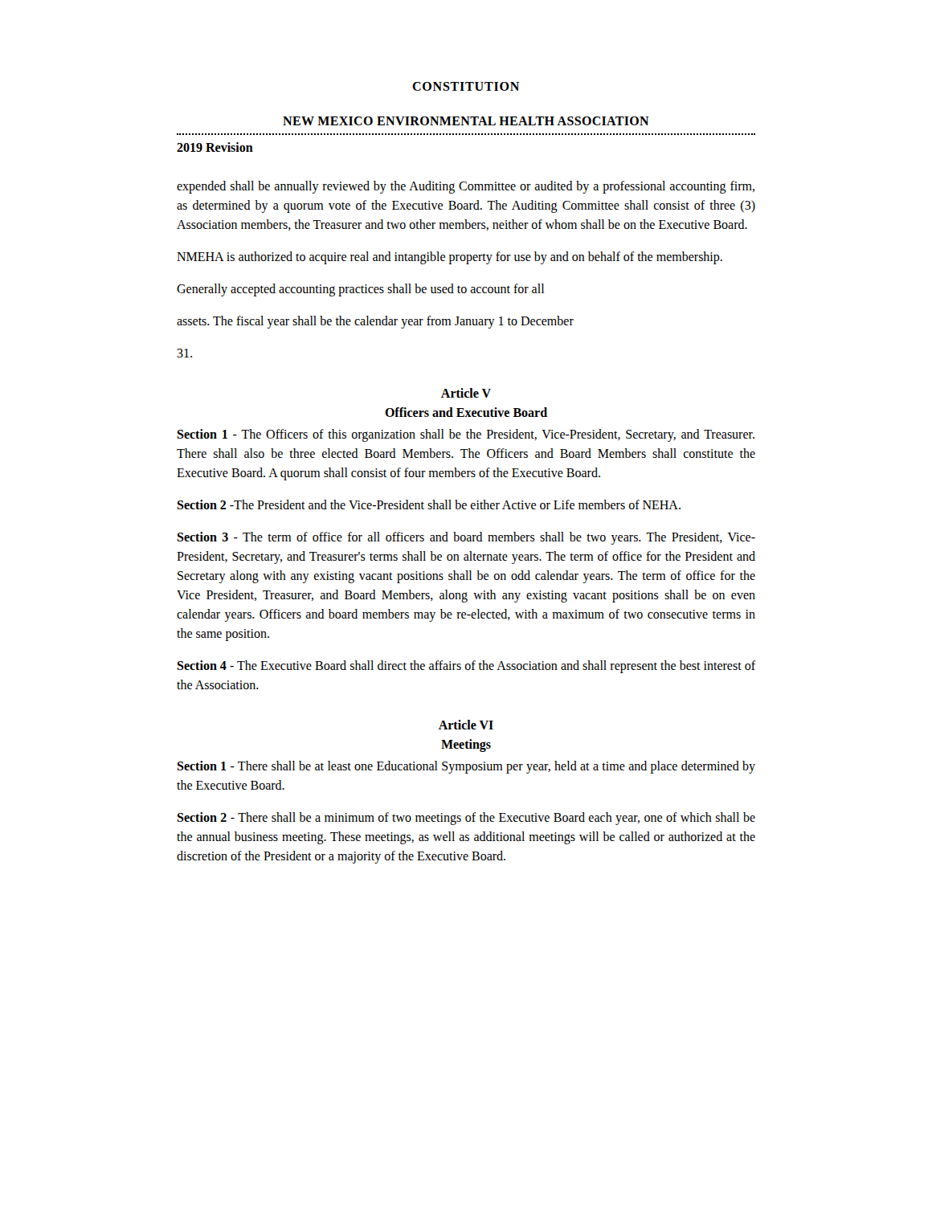Constitution
New Mexico Environmental Health Association
2019 Revision
expended shall be annually reviewed by the Auditing Committee or audited by a professional accounting firm, as determined by a quorum vote of the Executive Board. The Auditing Committee shall consist of three (3) Association members, the Treasurer and two other members, neither of whom shall be on the Executive Board.
NMEHA is authorized to acquire real and intangible property for use by and on behalf of the membership.
Generally accepted accounting practices shall be used to account for all
assets. The fiscal year shall be the calendar year from January 1 to December
31.
Article VOfficers and Executive Board
Section 1 - The Officers of this organization shall be the President, Vice-President, Secretary, and Treasurer. There shall also be three elected Board Members. The Officers and Board Members shall constitute the Executive Board. A quorum shall consist of four members of the Executive Board.
Section 2 -The President and the Vice-President shall be either Active or Life members of NEHA.
Section 3 - The term of office for all officers and board members shall be two years. The President, Vice-President, Secretary, and Treasurer's terms shall be on alternate years. The term of office for the President and Secretary along with any existing vacant positions shall be on odd calendar years. The term of office for the Vice President, Treasurer, and Board Members, along with any existing vacant positions shall be on even calendar years. Officers and board members may be re-elected, with a maximum of two consecutive terms in the same position.
Section 4 - The Executive Board shall direct the affairs of the Association and shall represent the best interest of the Association.
Article VIMeetings
Section 1 - There shall be at least one Educational Symposium per year, held at a time and place determined by the Executive Board.
Section 2 - There shall be a minimum of two meetings of the Executive Board each year, one of which shall be the annual business meeting. These meetings, as well as additional meetings will be called or authorized at the discretion of the President or a majority of the Executive Board.